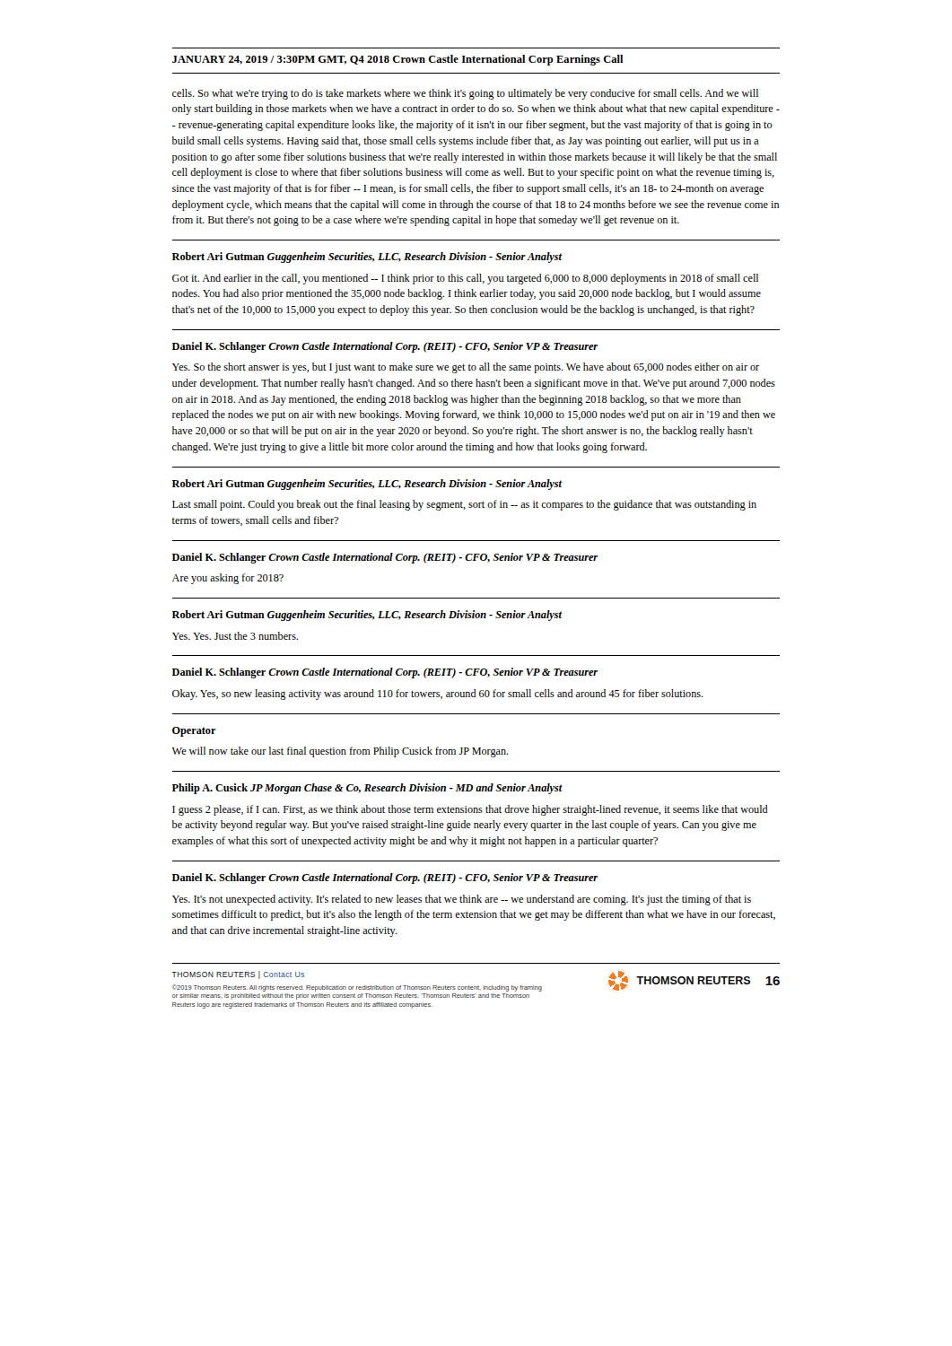JANUARY 24, 2019 / 3:30PM GMT, Q4 2018 Crown Castle International Corp Earnings Call
cells. So what we're trying to do is take markets where we think it's going to ultimately be very conducive for small cells. And we will only start building in those markets when we have a contract in order to do so. So when we think about what that new capital expenditure -- revenue-generating capital expenditure looks like, the majority of it isn't in our fiber segment, but the vast majority of that is going in to build small cells systems. Having said that, those small cells systems include fiber that, as Jay was pointing out earlier, will put us in a position to go after some fiber solutions business that we're really interested in within those markets because it will likely be that the small cell deployment is close to where that fiber solutions business will come as well. But to your specific point on what the revenue timing is, since the vast majority of that is for fiber -- I mean, is for small cells, the fiber to support small cells, it's an 18- to 24-month on average deployment cycle, which means that the capital will come in through the course of that 18 to 24 months before we see the revenue come in from it. But there's not going to be a case where we're spending capital in hope that someday we'll get revenue on it.
Robert Ari Gutman Guggenheim Securities, LLC, Research Division - Senior Analyst
Got it. And earlier in the call, you mentioned -- I think prior to this call, you targeted 6,000 to 8,000 deployments in 2018 of small cell nodes. You had also prior mentioned the 35,000 node backlog. I think earlier today, you said 20,000 node backlog, but I would assume that's net of the 10,000 to 15,000 you expect to deploy this year. So then conclusion would be the backlog is unchanged, is that right?
Daniel K. Schlanger Crown Castle International Corp. (REIT) - CFO, Senior VP & Treasurer
Yes. So the short answer is yes, but I just want to make sure we get to all the same points. We have about 65,000 nodes either on air or under development. That number really hasn't changed. And so there hasn't been a significant move in that. We've put around 7,000 nodes on air in 2018. And as Jay mentioned, the ending 2018 backlog was higher than the beginning 2018 backlog, so that we more than replaced the nodes we put on air with new bookings. Moving forward, we think 10,000 to 15,000 nodes we'd put on air in '19 and then we have 20,000 or so that will be put on air in the year 2020 or beyond. So you're right. The short answer is no, the backlog really hasn't changed. We're just trying to give a little bit more color around the timing and how that looks going forward.
Robert Ari Gutman Guggenheim Securities, LLC, Research Division - Senior Analyst
Last small point. Could you break out the final leasing by segment, sort of in -- as it compares to the guidance that was outstanding in terms of towers, small cells and fiber?
Daniel K. Schlanger Crown Castle International Corp. (REIT) - CFO, Senior VP & Treasurer
Are you asking for 2018?
Robert Ari Gutman Guggenheim Securities, LLC, Research Division - Senior Analyst
Yes. Yes. Just the 3 numbers.
Daniel K. Schlanger Crown Castle International Corp. (REIT) - CFO, Senior VP & Treasurer
Okay. Yes, so new leasing activity was around 110 for towers, around 60 for small cells and around 45 for fiber solutions.
Operator
We will now take our last final question from Philip Cusick from JP Morgan.
Philip A. Cusick JP Morgan Chase & Co, Research Division - MD and Senior Analyst
I guess 2 please, if I can. First, as we think about those term extensions that drove higher straight-lined revenue, it seems like that would be activity beyond regular way. But you've raised straight-line guide nearly every quarter in the last couple of years. Can you give me examples of what this sort of unexpected activity might be and why it might not happen in a particular quarter?
Daniel K. Schlanger Crown Castle International Corp. (REIT) - CFO, Senior VP & Treasurer
Yes. It's not unexpected activity. It's related to new leases that we think are -- we understand are coming. It's just the timing of that is sometimes difficult to predict, but it's also the length of the term extension that we get may be different than what we have in our forecast, and that can drive incremental straight-line activity.
THOMSON REUTERS | Contact Us
©2019 Thomson Reuters. All rights reserved. Republication or redistribution of Thomson Reuters content, including by framing or similar means, is prohibited without the prior written consent of Thomson Reuters. 'Thomson Reuters' and the Thomson Reuters logo are registered trademarks of Thomson Reuters and its affiliated companies.
THOMSON REUTERS
16